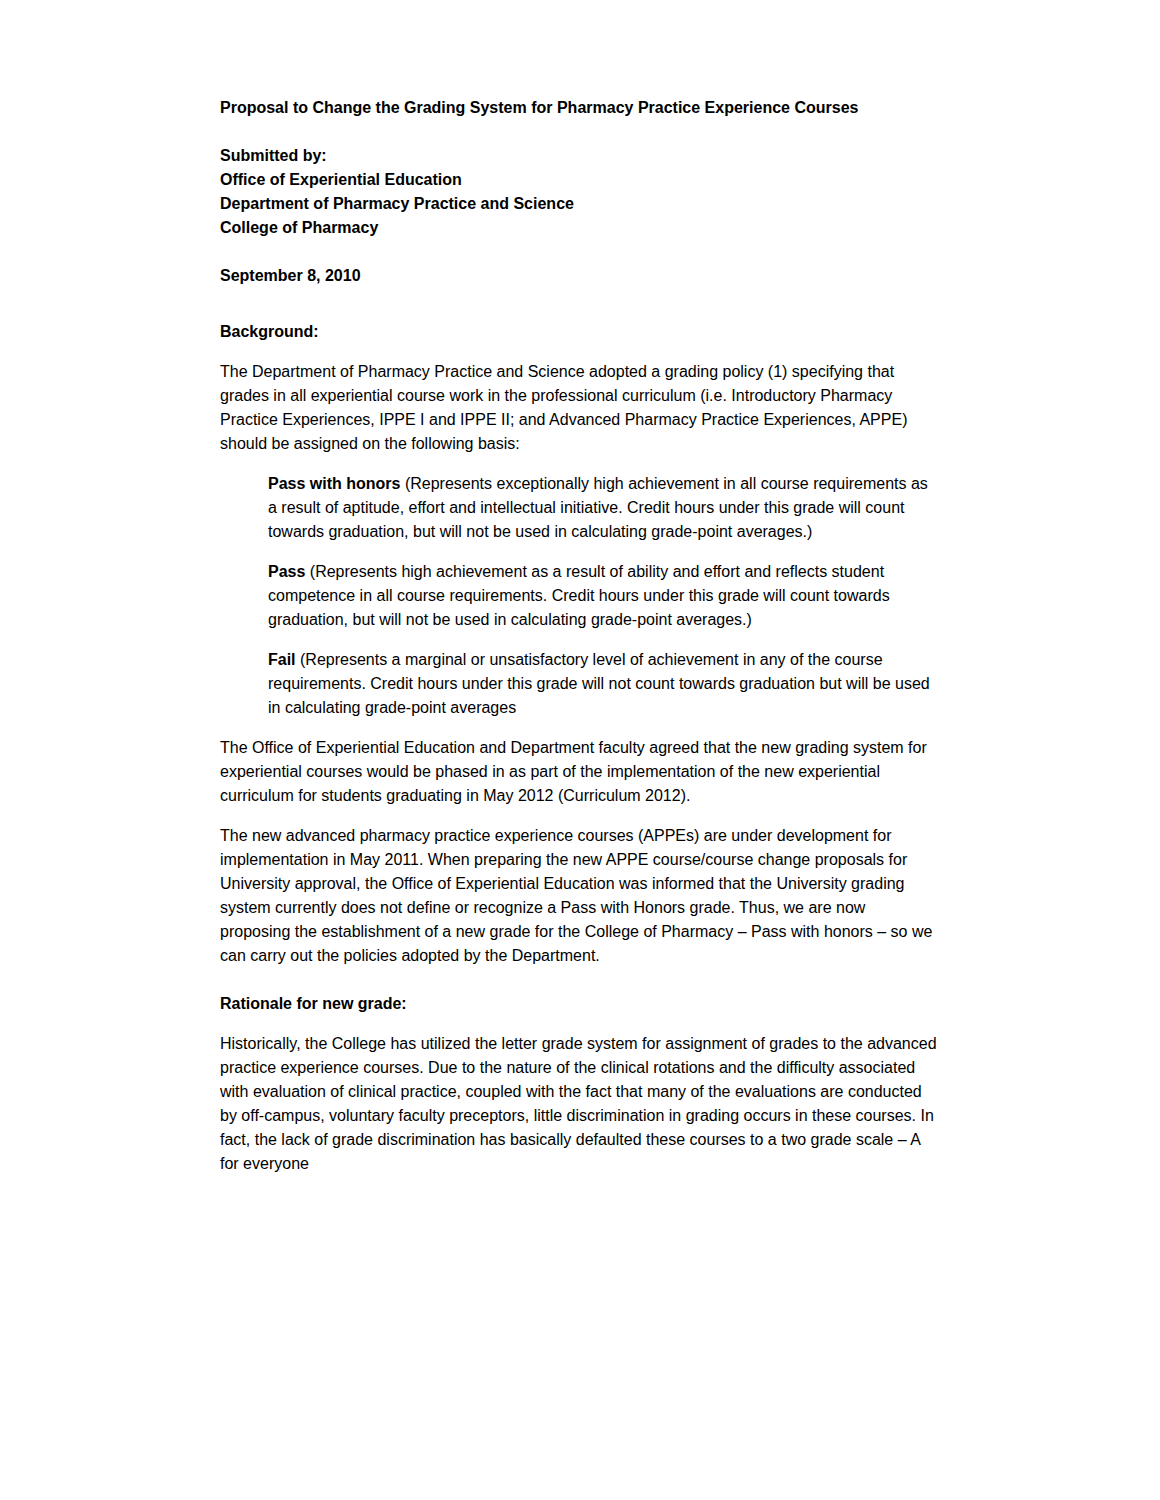Proposal to Change the Grading System for Pharmacy Practice Experience Courses
Submitted by:
Office of Experiential Education
Department of Pharmacy Practice and Science
College of Pharmacy
September 8, 2010
Background:
The Department of Pharmacy Practice and Science adopted a grading policy (1) specifying that grades in all experiential course work in the professional curriculum (i.e. Introductory Pharmacy Practice Experiences, IPPE I and IPPE II; and Advanced Pharmacy Practice Experiences, APPE) should be assigned on the following basis:
Pass with honors (Represents exceptionally high achievement in all course requirements as a result of aptitude, effort and intellectual initiative. Credit hours under this grade will count towards graduation, but will not be used in calculating grade-point averages.)
Pass (Represents high achievement as a result of ability and effort and reflects student competence in all course requirements. Credit hours under this grade will count towards graduation, but will not be used in calculating grade-point averages.)
Fail (Represents a marginal or unsatisfactory level of achievement in any of the course requirements. Credit hours under this grade will not count towards graduation but will be used in calculating grade-point averages
The Office of Experiential Education and Department faculty agreed that the new grading system for experiential courses would be phased in as part of the implementation of the new experiential curriculum for students graduating in May 2012 (Curriculum 2012).
The new advanced pharmacy practice experience courses (APPEs) are under development for implementation in May 2011. When preparing the new APPE course/course change proposals for University approval, the Office of Experiential Education was informed that the University grading system currently does not define or recognize a Pass with Honors grade. Thus, we are now proposing the establishment of a new grade for the College of Pharmacy – Pass with honors – so we can carry out the policies adopted by the Department.
Rationale for new grade:
Historically, the College has utilized the letter grade system for assignment of grades to the advanced practice experience courses. Due to the nature of the clinical rotations and the difficulty associated with evaluation of clinical practice, coupled with the fact that many of the evaluations are conducted by off-campus, voluntary faculty preceptors, little discrimination in grading occurs in these courses. In fact, the lack of grade discrimination has basically defaulted these courses to a two grade scale – A for everyone